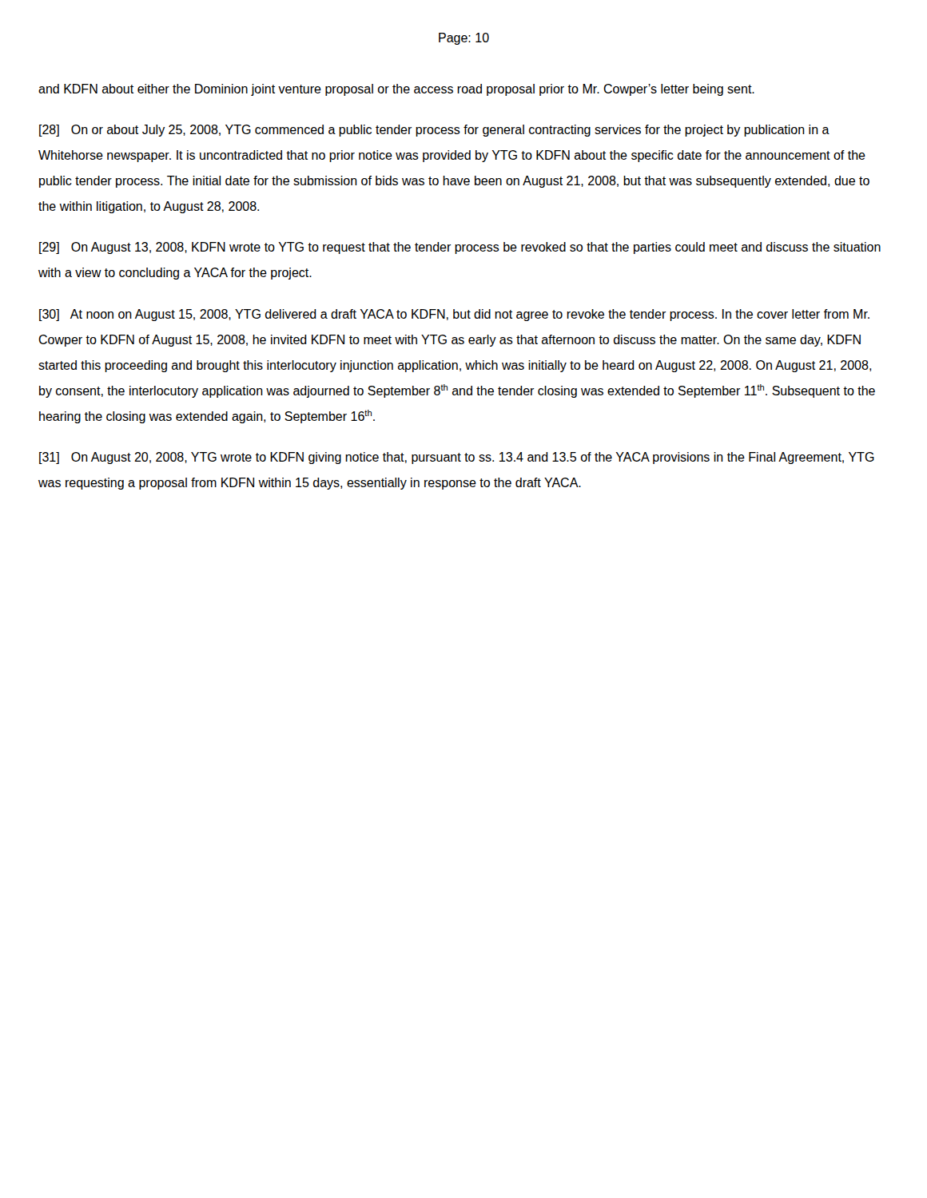Page: 10
and KDFN about either the Dominion joint venture proposal or the access road proposal prior to Mr. Cowper’s letter being sent.
[28] On or about July 25, 2008, YTG commenced a public tender process for general contracting services for the project by publication in a Whitehorse newspaper. It is uncontradicted that no prior notice was provided by YTG to KDFN about the specific date for the announcement of the public tender process. The initial date for the submission of bids was to have been on August 21, 2008, but that was subsequently extended, due to the within litigation, to August 28, 2008.
[29] On August 13, 2008, KDFN wrote to YTG to request that the tender process be revoked so that the parties could meet and discuss the situation with a view to concluding a YACA for the project.
[30] At noon on August 15, 2008, YTG delivered a draft YACA to KDFN, but did not agree to revoke the tender process. In the cover letter from Mr. Cowper to KDFN of August 15, 2008, he invited KDFN to meet with YTG as early as that afternoon to discuss the matter. On the same day, KDFN started this proceeding and brought this interlocutory injunction application, which was initially to be heard on August 22, 2008. On August 21, 2008, by consent, the interlocutory application was adjourned to September 8th and the tender closing was extended to September 11th. Subsequent to the hearing the closing was extended again, to September 16th.
[31] On August 20, 2008, YTG wrote to KDFN giving notice that, pursuant to ss. 13.4 and 13.5 of the YACA provisions in the Final Agreement, YTG was requesting a proposal from KDFN within 15 days, essentially in response to the draft YACA.